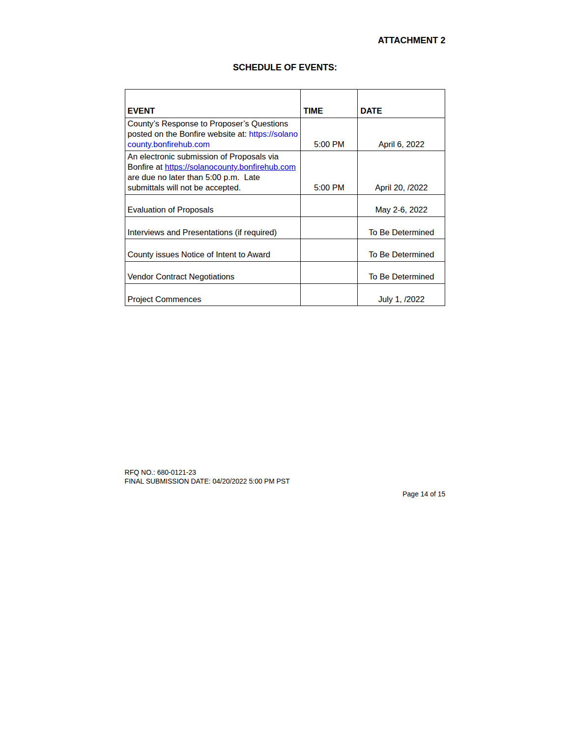ATTACHMENT 2
SCHEDULE OF EVENTS:
| EVENT | TIME | DATE |
| --- | --- | --- |
| County’s Response to Proposer’s Questions posted on the Bonfire website at: https://solanocounty.bonfirehub.com | 5:00 PM | April 6, 2022 |
| An electronic submission of Proposals via Bonfire at https://solanocounty.bonfirehub.com are due no later than 5:00 p.m. Late submittals will not be accepted. | 5:00 PM | April 20, /2022 |
| Evaluation of Proposals | | May 2-6, 2022 |
| Interviews and Presentations (if required) | | To Be Determined |
| County issues Notice of Intent to Award | | To Be Determined |
| Vendor Contract Negotiations | | To Be Determined |
| Project Commences | | July 1, /2022 |
RFQ NO.: 680-0121-23
FINAL SUBMISSION DATE: 04/20/2022 5:00 PM PST
Page 14 of 15